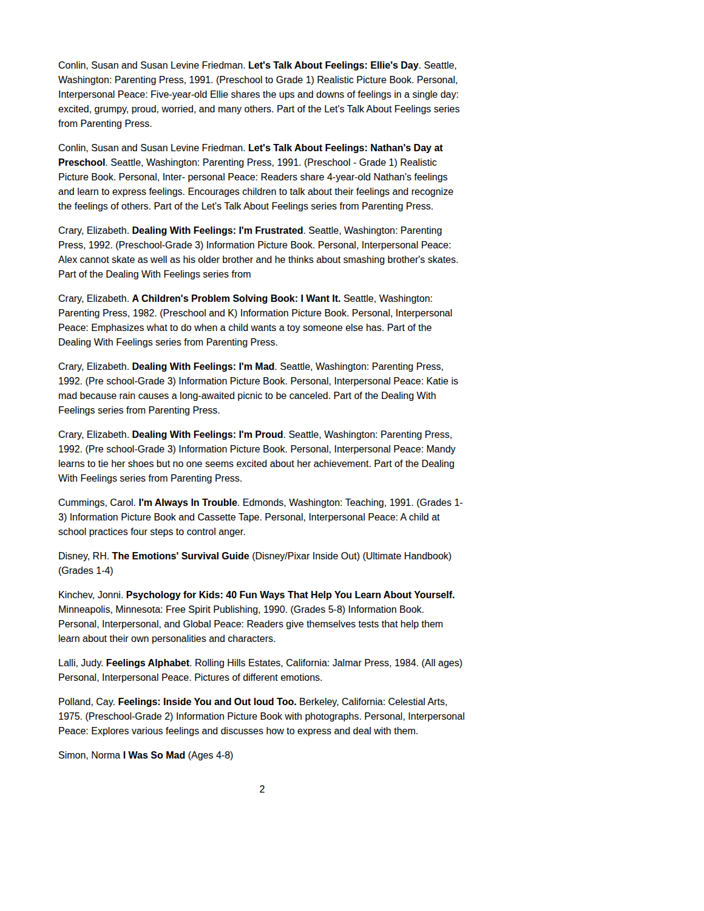Conlin, Susan and Susan Levine Friedman. Let's Talk About Feelings: Ellie's Day. Seattle, Washington: Parenting Press, 1991. (Preschool to Grade 1) Realistic Picture Book. Personal, Interpersonal Peace: Five-year-old Ellie shares the ups and downs of feelings in a single day: excited, grumpy, proud, worried, and many others. Part of the Let's Talk About Feelings series from Parenting Press.
Conlin, Susan and Susan Levine Friedman. Let's Talk About Feelings: Nathan's Day at Preschool. Seattle, Washington: Parenting Press, 1991. (Preschool - Grade 1) Realistic Picture Book. Personal, Inter- personal Peace: Readers share 4-year-old Nathan's feelings and learn to express feelings. Encourages children to talk about their feelings and recognize the feelings of others. Part of the Let's Talk About Feelings series from Parenting Press.
Crary, Elizabeth. Dealing With Feelings: I'm Frustrated. Seattle, Washington: Parenting Press, 1992. (Preschool-Grade 3) Information Picture Book. Personal, Interpersonal Peace: Alex cannot skate as well as his older brother and he thinks about smashing brother's skates. Part of the Dealing With Feelings series from
Crary, Elizabeth. A Children's Problem Solving Book: I Want It. Seattle, Washington: Parenting Press, 1982. (Preschool and K) Information Picture Book. Personal, Interpersonal Peace: Emphasizes what to do when a child wants a toy someone else has. Part of the Dealing With Feelings series from Parenting Press.
Crary, Elizabeth. Dealing With Feelings: I'm Mad. Seattle, Washington: Parenting Press, 1992. (Pre school-Grade 3) Information Picture Book. Personal, Interpersonal Peace: Katie is mad because rain causes a long-awaited picnic to be canceled. Part of the Dealing With Feelings series from Parenting Press.
Crary, Elizabeth. Dealing With Feelings: I'm Proud. Seattle, Washington: Parenting Press, 1992. (Pre school-Grade 3) Information Picture Book. Personal, Interpersonal Peace: Mandy learns to tie her shoes but no one seems excited about her achievement. Part of the Dealing With Feelings series from Parenting Press.
Cummings, Carol. I'm Always In Trouble. Edmonds, Washington: Teaching, 1991. (Grades 1-3) Information Picture Book and Cassette Tape. Personal, Interpersonal Peace: A child at school practices four steps to control anger.
Disney, RH. The Emotions' Survival Guide (Disney/Pixar Inside Out) (Ultimate Handbook) (Grades 1-4)
Kinchev, Jonni. Psychology for Kids: 40 Fun Ways That Help You Learn About Yourself. Minneapolis, Minnesota: Free Spirit Publishing, 1990. (Grades 5-8) Information Book. Personal, Interpersonal, and Global Peace: Readers give themselves tests that help them learn about their own personalities and characters.
Lalli, Judy. Feelings Alphabet. Rolling Hills Estates, California: Jalmar Press, 1984. (All ages) Personal, Interpersonal Peace. Pictures of different emotions.
Polland, Cay. Feelings: Inside You and Out loud Too. Berkeley, California: Celestial Arts, 1975. (Preschool-Grade 2) Information Picture Book with photographs. Personal, Interpersonal Peace: Explores various feelings and discusses how to express and deal with them.
Simon, Norma I Was So Mad (Ages 4-8)
2